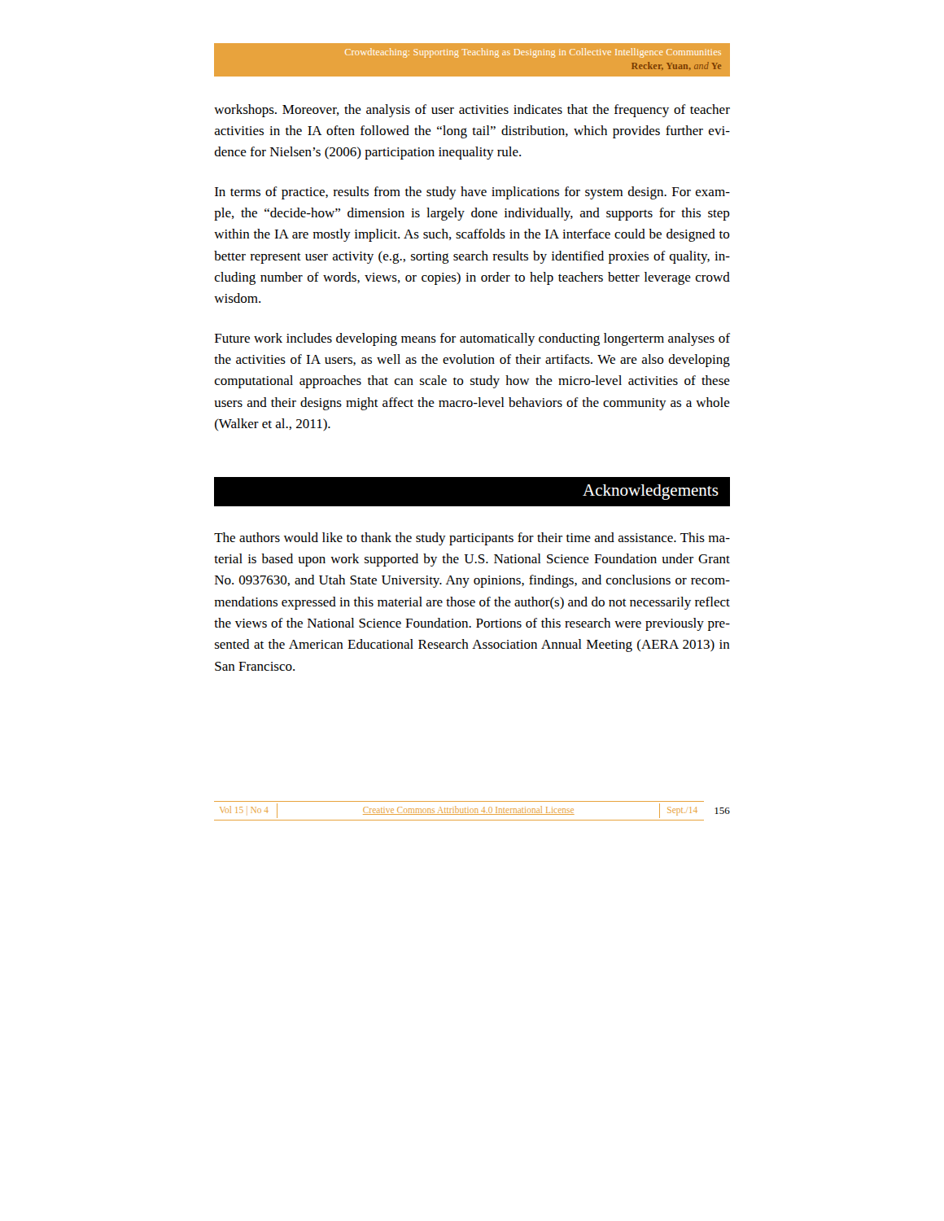Crowdteaching: Supporting Teaching as Designing in Collective Intelligence Communities
Recker, Yuan, and Ye
workshops. Moreover, the analysis of user activities indicates that the frequency of teacher activities in the IA often followed the “long tail” distribution, which provides further evidence for Nielsen’s (2006) participation inequality rule.
In terms of practice, results from the study have implications for system design. For example, the “decide-how” dimension is largely done individually, and supports for this step within the IA are mostly implicit. As such, scaffolds in the IA interface could be designed to better represent user activity (e.g., sorting search results by identified proxies of quality, including number of words, views, or copies) in order to help teachers better leverage crowd wisdom.
Future work includes developing means for automatically conducting longerterm analyses of the activities of IA users, as well as the evolution of their artifacts. We are also developing computational approaches that can scale to study how the micro-level activities of these users and their designs might affect the macro-level behaviors of the community as a whole (Walker et al., 2011).
Acknowledgements
The authors would like to thank the study participants for their time and assistance. This material is based upon work supported by the U.S. National Science Foundation under Grant No. 0937630, and Utah State University. Any opinions, findings, and conclusions or recommendations expressed in this material are those of the author(s) and do not necessarily reflect the views of the National Science Foundation. Portions of this research were previously presented at the American Educational Research Association Annual Meeting (AERA 2013) in San Francisco.
Vol 15 | No 4 Creative Commons Attribution 4.0 International License Sept./14
156